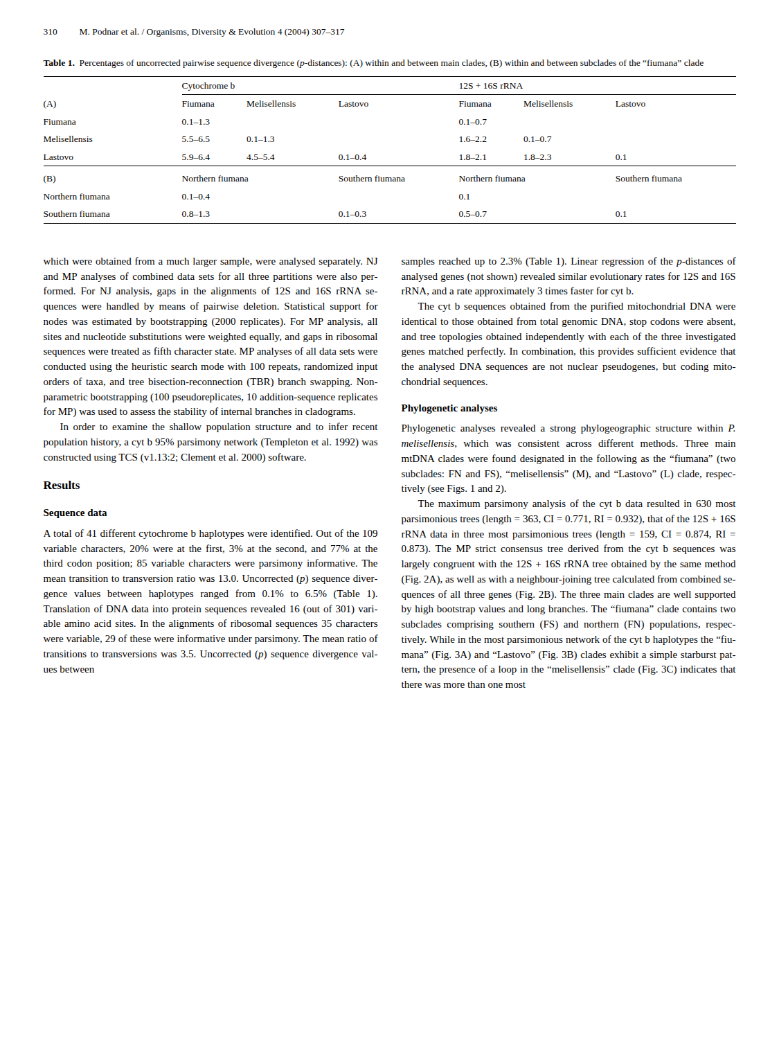310
M. Podnar et al. / Organisms, Diversity & Evolution 4 (2004) 307–317
Table 1. Percentages of uncorrected pairwise sequence divergence (p-distances): (A) within and between main clades, (B) within and between subclades of the “fiumana” clade
| | Cytochrome b | 12S + 16S rRNA |
| --- | --- | --- |
| (A) | Fiumana | Melisellensis | Lastovo | Fiumana | Melisellensis | Lastovo |
| Fiumana | 0.1–1.3 | | | 0.1–0.7 | | |
| Melisellensis | 5.5–6.5 | 0.1–1.3 | | 1.6–2.2 | 0.1–0.7 | |
| Lastovo | 5.9–6.4 | 4.5–5.4 | 0.1–0.4 | 1.8–2.1 | 1.8–2.3 | 0.1 |
| (B) | Northern fiumana | Southern fiumana | Northern fiumana | Southern fiumana |
| Northern fiumana | 0.1–0.4 | | 0.1 | |
| Southern fiumana | 0.8–1.3 | 0.1–0.3 | 0.5–0.7 | 0.1 |
which were obtained from a much larger sample, were analysed separately. NJ and MP analyses of combined data sets for all three partitions were also performed. For NJ analysis, gaps in the alignments of 12S and 16S rRNA sequences were handled by means of pairwise deletion. Statistical support for nodes was estimated by bootstrapping (2000 replicates). For MP analysis, all sites and nucleotide substitutions were weighted equally, and gaps in ribosomal sequences were treated as fifth character state. MP analyses of all data sets were conducted using the heuristic search mode with 100 repeats, randomized input orders of taxa, and tree bisection-reconnection (TBR) branch swapping. Non-parametric bootstrapping (100 pseudoreplicates, 10 addition-sequence replicates for MP) was used to assess the stability of internal branches in cladograms.
In order to examine the shallow population structure and to infer recent population history, a cyt b 95% parsimony network (Templeton et al. 1992) was constructed using TCS (v1.13:2; Clement et al. 2000) software.
Results
Sequence data
A total of 41 different cytochrome b haplotypes were identified. Out of the 109 variable characters, 20% were at the first, 3% at the second, and 77% at the third codon position; 85 variable characters were parsimony informative. The mean transition to transversion ratio was 13.0. Uncorrected (p) sequence divergence values between haplotypes ranged from 0.1% to 6.5% (Table 1). Translation of DNA data into protein sequences revealed 16 (out of 301) variable amino acid sites. In the alignments of ribosomal sequences 35 characters were variable, 29 of these were informative under parsimony. The mean ratio of transitions to transversions was 3.5. Uncorrected (p) sequence divergence values between
samples reached up to 2.3% (Table 1). Linear regression of the p-distances of analysed genes (not shown) revealed similar evolutionary rates for 12S and 16S rRNA, and a rate approximately 3 times faster for cyt b.
The cyt b sequences obtained from the purified mitochondrial DNA were identical to those obtained from total genomic DNA, stop codons were absent, and tree topologies obtained independently with each of the three investigated genes matched perfectly. In combination, this provides sufficient evidence that the analysed DNA sequences are not nuclear pseudogenes, but coding mitochondrial sequences.
Phylogenetic analyses
Phylogenetic analyses revealed a strong phylogeographic structure within P. melisellensis, which was consistent across different methods. Three main mtDNA clades were found designated in the following as the “fiumana” (two subclades: FN and FS), “melisellensis” (M), and “Lastovo” (L) clade, respectively (see Figs. 1 and 2).
The maximum parsimony analysis of the cyt b data resulted in 630 most parsimonious trees (length = 363, CI = 0.771, RI = 0.932), that of the 12S + 16S rRNA data in three most parsimonious trees (length = 159, CI = 0.874, RI = 0.873). The MP strict consensus tree derived from the cyt b sequences was largely congruent with the 12S + 16S rRNA tree obtained by the same method (Fig. 2A), as well as with a neighbour-joining tree calculated from combined sequences of all three genes (Fig. 2B). The three main clades are well supported by high bootstrap values and long branches. The “fiumana” clade contains two subclades comprising southern (FS) and northern (FN) populations, respectively. While in the most parsimonious network of the cyt b haplotypes the “fiumana” (Fig. 3A) and “Lastovo” (Fig. 3B) clades exhibit a simple starburst pattern, the presence of a loop in the “melisellensis” clade (Fig. 3C) indicates that there was more than one most